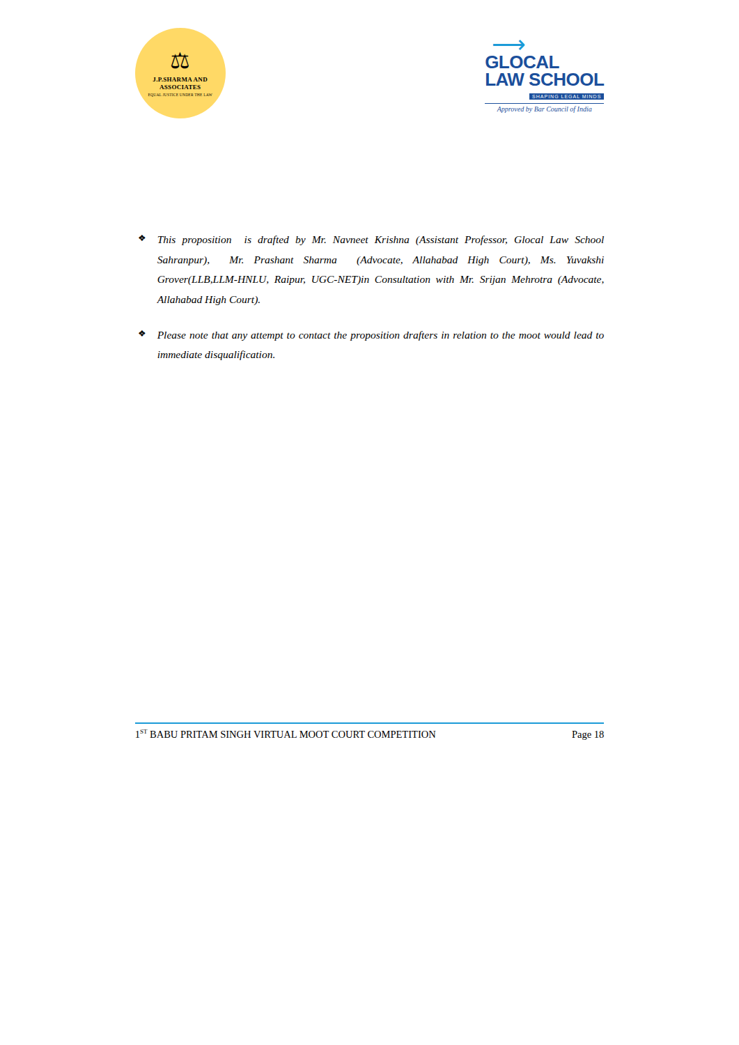⚖
J.P.SHARMA AND ASSOCIATES
EQUAL JUSTICE UNDER THE LAW
⟶
GLOCAL
LAW SCHOOL
SHAPING LEGAL MINDS
Approved by Bar Council of India
This proposition is drafted by Mr. Navneet Krishna (Assistant Professor, Glocal Law School Sahranpur), Mr. Prashant Sharma (Advocate, Allahabad High Court), Ms. Yuvakshi Grover(LLB,LLM-HNLU, Raipur, UGC-NET)in Consultation with Mr. Srijan Mehrotra (Advocate, Allahabad High Court).
Please note that any attempt to contact the proposition drafters in relation to the moot would lead to immediate disqualification.
1ST BABU PRITAM SINGH VIRTUAL MOOT COURT COMPETITION
Page 18